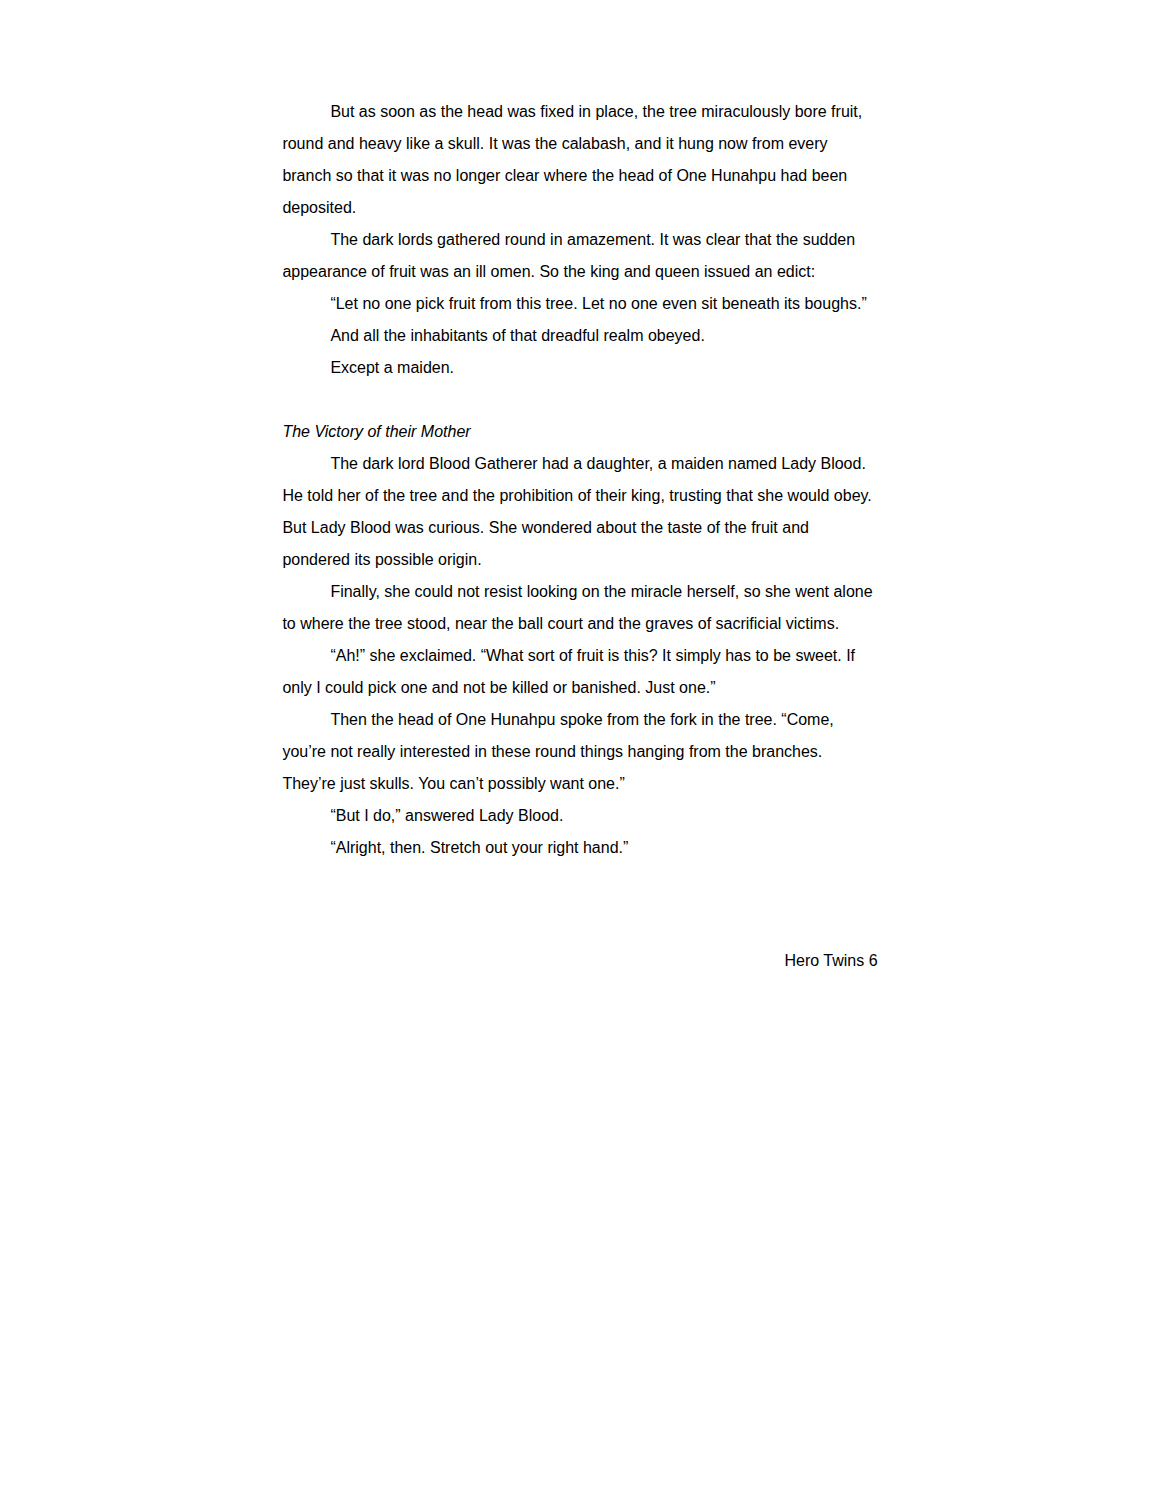But as soon as the head was fixed in place, the tree miraculously bore fruit, round and heavy like a skull. It was the calabash, and it hung now from every branch so that it was no longer clear where the head of One Hunahpu had been deposited.
The dark lords gathered round in amazement. It was clear that the sudden appearance of fruit was an ill omen. So the king and queen issued an edict:
“Let no one pick fruit from this tree. Let no one even sit beneath its boughs.”
And all the inhabitants of that dreadful realm obeyed.
Except a maiden.
The Victory of their Mother
The dark lord Blood Gatherer had a daughter, a maiden named Lady Blood. He told her of the tree and the prohibition of their king, trusting that she would obey. But Lady Blood was curious. She wondered about the taste of the fruit and pondered its possible origin.
Finally, she could not resist looking on the miracle herself, so she went alone to where the tree stood, near the ball court and the graves of sacrificial victims.
“Ah!” she exclaimed. “What sort of fruit is this? It simply has to be sweet. If only I could pick one and not be killed or banished. Just one.”
Then the head of One Hunahpu spoke from the fork in the tree. “Come, you’re not really interested in these round things hanging from the branches. They’re just skulls. You can’t possibly want one.”
“But I do,” answered Lady Blood.
“Alright, then. Stretch out your right hand.”
Hero Twins 6